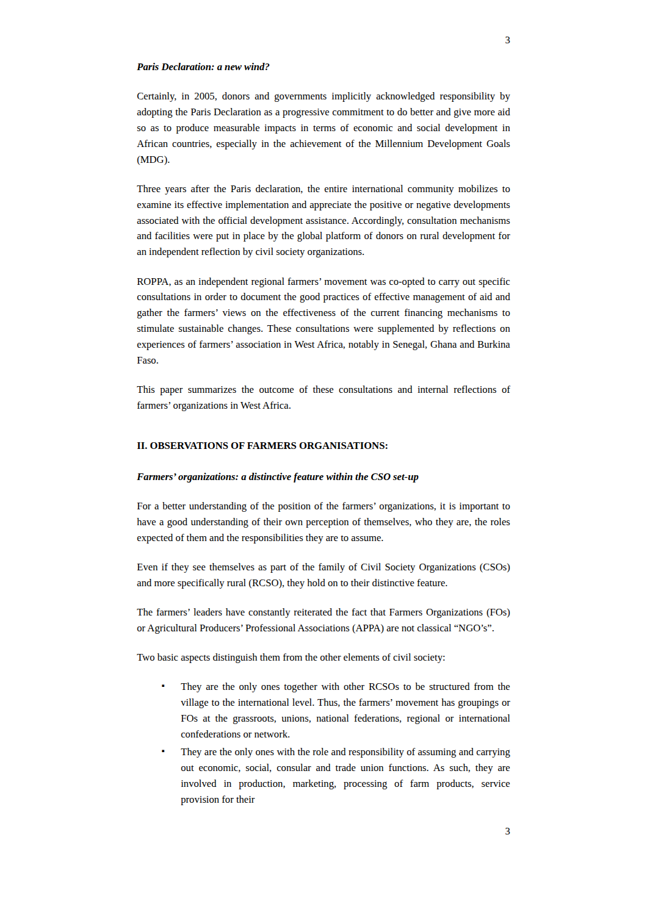3
Paris Declaration: a new wind?
Certainly, in 2005, donors and governments implicitly acknowledged responsibility by adopting the Paris Declaration as a progressive commitment to do better and give more aid so as to produce measurable impacts in terms of economic and social development in African countries, especially in the achievement of the Millennium Development Goals (MDG).
Three years after the Paris declaration, the entire international community mobilizes to examine its effective implementation and appreciate the positive or negative developments associated with the official development assistance. Accordingly, consultation mechanisms and facilities were put in place by the global platform of donors on rural development for an independent reflection by civil society organizations.
ROPPA, as an independent regional farmers’ movement was co-opted to carry out specific consultations in order to document the good practices of effective management of aid and gather the farmers’ views on the effectiveness of the current financing mechanisms to stimulate sustainable changes. These consultations were supplemented by reflections on experiences of farmers’ association in West Africa, notably in Senegal, Ghana and Burkina Faso.
This paper summarizes the outcome of these consultations and internal reflections of farmers’ organizations in West Africa.
II. OBSERVATIONS OF FARMERS ORGANISATIONS:
Farmers’ organizations: a distinctive feature within the CSO set-up
For a better understanding of the position of the farmers’ organizations, it is important to have a good understanding of their own perception of themselves, who they are, the roles expected of them and the responsibilities they are to assume.
Even if they see themselves as part of the family of Civil Society Organizations (CSOs) and more specifically rural (RCSO), they hold on to their distinctive feature.
The farmers’ leaders have constantly reiterated the fact that Farmers Organizations (FOs) or Agricultural Producers’ Professional Associations (APPA) are not classical “NGO’s”.
Two basic aspects distinguish them from the other elements of civil society:
They are the only ones together with other RCSOs to be structured from the village to the international level. Thus, the farmers’ movement has groupings or FOs at the grassroots, unions, national federations, regional or international confederations or network.
They are the only ones with the role and responsibility of assuming and carrying out economic, social, consular and trade union functions. As such, they are involved in production, marketing, processing of farm products, service provision for their
3